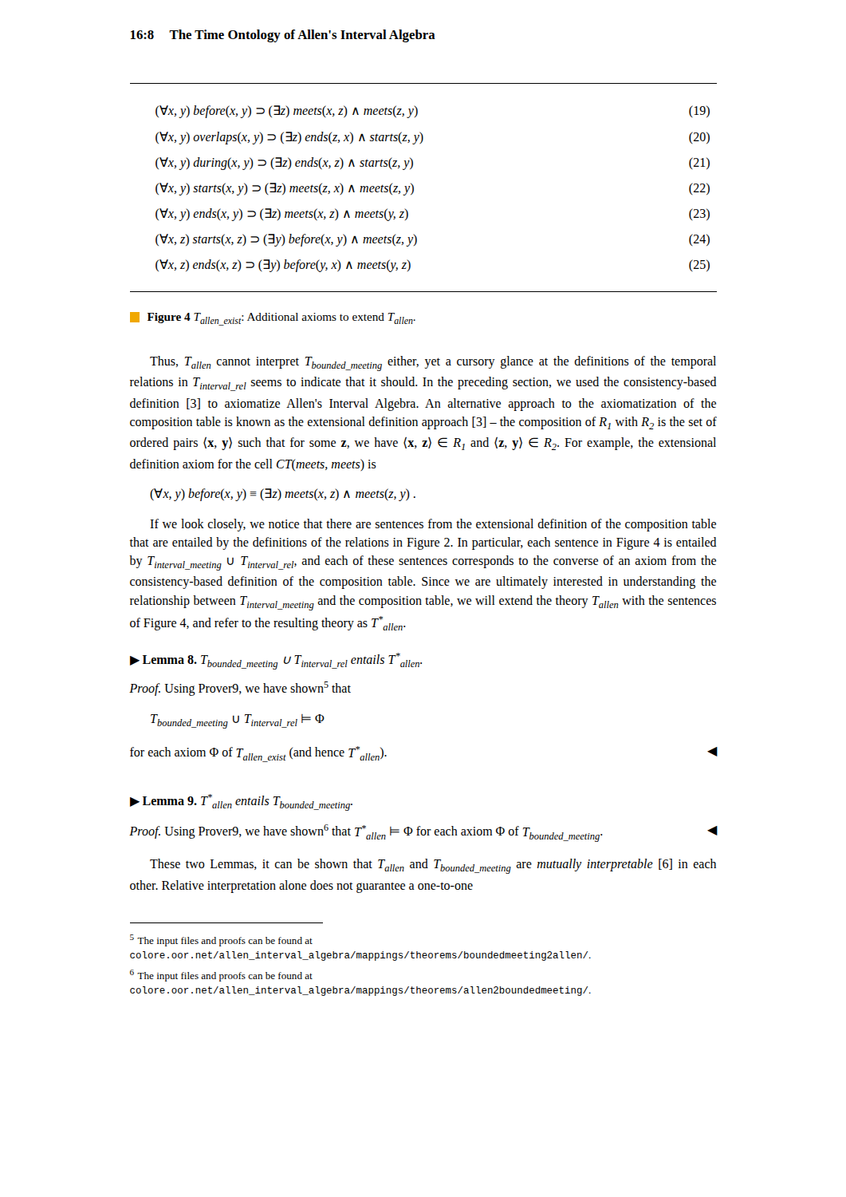16:8 The Time Ontology of Allen's Interval Algebra
| (∀ x, y ) before ( x, y ) ⊃ (∃ z ) meets ( x, z ) ∧ meets ( z, y ) | (19) |
| (∀ x, y ) overlaps ( x, y ) ⊃ (∃ z ) ends ( z, x ) ∧ starts ( z, y ) | (20) |
| (∀ x, y ) during ( x, y ) ⊃ (∃ z ) ends ( x, z ) ∧ starts ( z, y ) | (21) |
| (∀ x, y ) starts ( x, y ) ⊃ (∃ z ) meets ( z, x ) ∧ meets ( z, y ) | (22) |
| (∀ x, y ) ends ( x, y ) ⊃ (∃ z ) meets ( x, z ) ∧ meets ( y, z ) | (23) |
| (∀ x, z ) starts ( x, z ) ⊃ (∃ y ) before ( x, y ) ∧ meets ( z, y ) | (24) |
| (∀ x, z ) ends ( x, z ) ⊃ (∃ y ) before ( y, x ) ∧ meets ( y, z ) | (25) |
Figure 4 Tallen_exist: Additional axioms to extend Tallen.
Thus, Tallen cannot interpret Tbounded_meeting either, yet a cursory glance at the definitions of the temporal relations in Tinterval_rel seems to indicate that it should. In the preceding section, we used the consistency-based definition [3] to axiomatize Allen's Interval Algebra. An alternative approach to the axiomatization of the composition table is known as the extensional definition approach [3] – the composition of R1 with R2 is the set of ordered pairs ⟨x, y⟩ such that for some z, we have ⟨x, z⟩ ∈ R1 and ⟨z, y⟩ ∈ R2. For example, the extensional definition axiom for the cell CT(meets, meets) is
(∀x, y) before(x, y) ≡ (∃z) meets(x, z) ∧ meets(z, y) .
If we look closely, we notice that there are sentences from the extensional definition of the composition table that are entailed by the definitions of the relations in Figure 2. In particular, each sentence in Figure 4 is entailed by Tinterval_meeting ∪ Tinterval_rel, and each of these sentences corresponds to the converse of an axiom from the consistency-based definition of the composition table. Since we are ultimately interested in understanding the relationship between Tinterval_meeting and the composition table, we will extend the theory Tallen with the sentences of Figure 4, and refer to the resulting theory as T*allen.
▶ Lemma 8. Tbounded_meeting ∪ Tinterval_rel entails T*allen.
Proof. Using Prover9, we have shown5 that
Tbounded_meeting ∪ Tinterval_rel ⊨ Φ
for each axiom Φ of Tallen_exist (and hence T*allen). ◀
▶ Lemma 9. T*allen entails Tbounded_meeting.
Proof. Using Prover9, we have shown6 that T*allen ⊨ Φ for each axiom Φ of Tbounded_meeting. ◀
These two Lemmas, it can be shown that Tallen and Tbounded_meeting are mutually interpretable [6] in each other. Relative interpretation alone does not guarantee a one-to-one
5 The input files and proofs can be found at
colore.oor.net/allen_interval_algebra/mappings/theorems/boundedmeeting2allen/.
6 The input files and proofs can be found at
colore.oor.net/allen_interval_algebra/mappings/theorems/allen2boundedmeeting/.